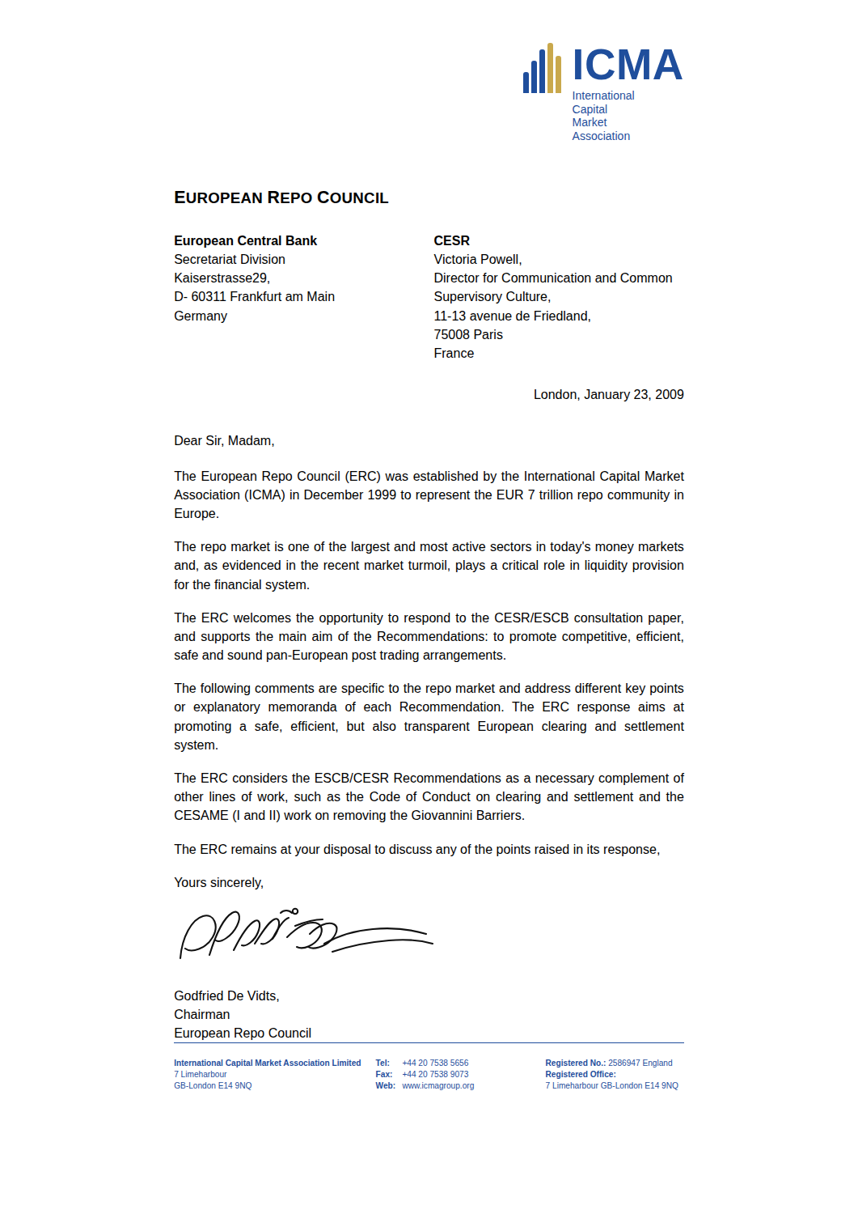ICMA International
Capital
Market
Association
EUROPEAN REPO COUNCIL
European Central Bank
Secretariat Division
Kaiserstrasse29,
D- 60311 Frankfurt am Main
Germany
CESR
Victoria Powell,
Director for Communication and Common
Supervisory Culture,
11-13 avenue de Friedland,
75008 Paris
France
London, January 23, 2009
Dear Sir, Madam,
The European Repo Council (ERC) was established by the International Capital Market Association (ICMA) in December 1999 to represent the EUR 7 trillion repo community in Europe.
The repo market is one of the largest and most active sectors in today's money markets and, as evidenced in the recent market turmoil, plays a critical role in liquidity provision for the financial system.
The ERC welcomes the opportunity to respond to the CESR/ESCB consultation paper, and supports the main aim of the Recommendations: to promote competitive, efficient, safe and sound pan-European post trading arrangements.
The following comments are specific to the repo market and address different key points or explanatory memoranda of each Recommendation. The ERC response aims at promoting a safe, efficient, but also transparent European clearing and settlement system.
The ERC considers the ESCB/CESR Recommendations as a necessary complement of other lines of work, such as the Code of Conduct on clearing and settlement and the CESAME (I and II) work on removing the Giovannini Barriers.
The ERC remains at your disposal to discuss any of the points raised in its response,
Yours sincerely,
Godfried De Vidts,
Chairman
European Repo Council
International Capital Market Association Limited
7 Limeharbour
GB-London E14 9NQ
Tel: +44 20 7538 5656
Fax: +44 20 7538 9073
Web: www.icmagroup.org
Registered No.: 2586947 England
Registered Office:
7 Limeharbour GB-London E14 9NQ